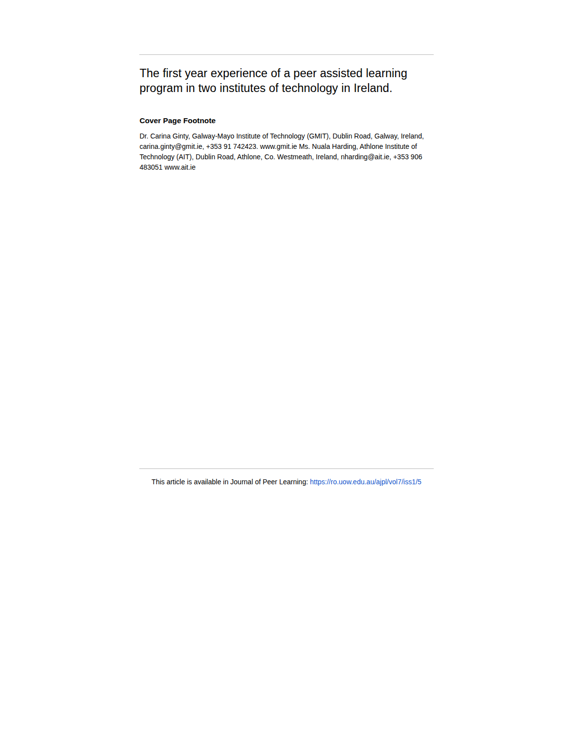The first year experience of a peer assisted learning program in two institutes of technology in Ireland.
Cover Page Footnote
Dr. Carina Ginty, Galway-Mayo Institute of Technology (GMIT), Dublin Road, Galway, Ireland, carina.ginty@gmit.ie, +353 91 742423. www.gmit.ie Ms. Nuala Harding, Athlone Institute of Technology (AIT), Dublin Road, Athlone, Co. Westmeath, Ireland, nharding@ait.ie, +353 906 483051 www.ait.ie
This article is available in Journal of Peer Learning: https://ro.uow.edu.au/ajpl/vol7/iss1/5